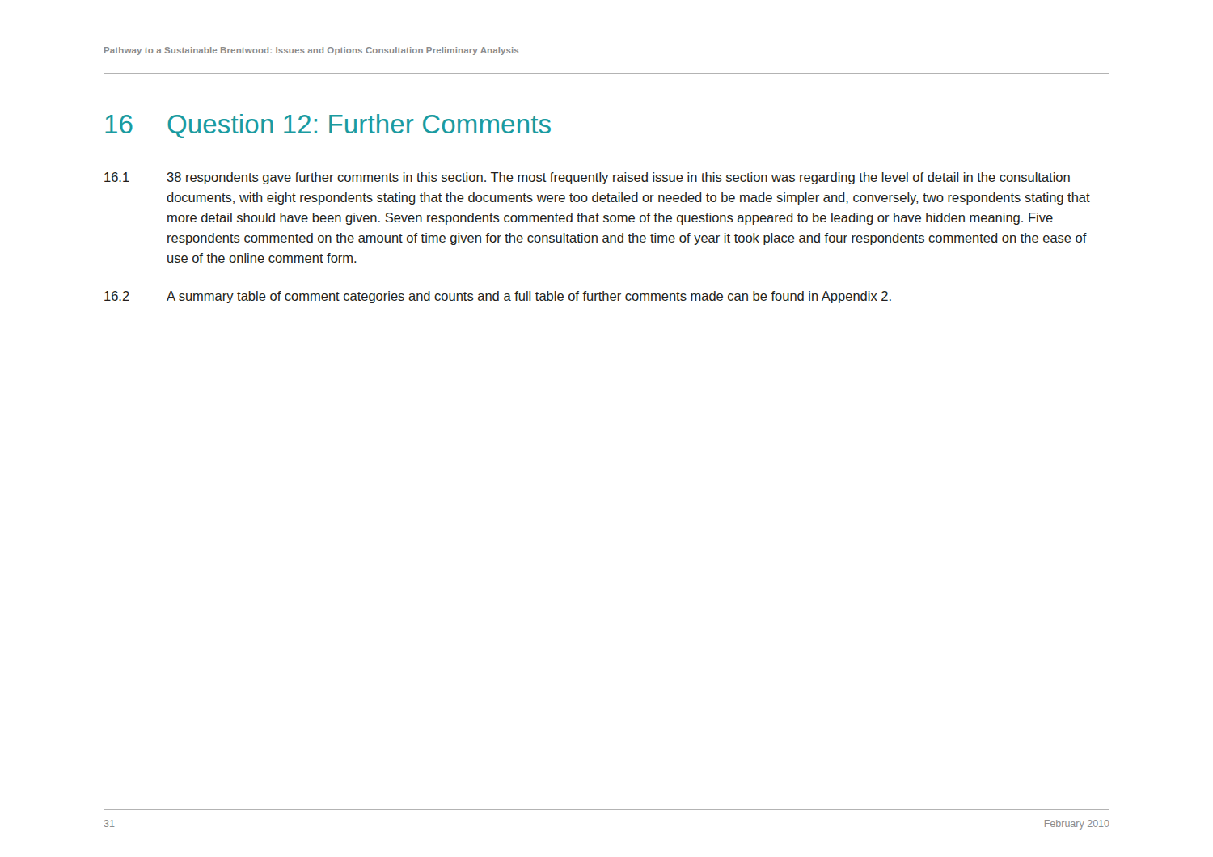Pathway to a Sustainable Brentwood: Issues and Options Consultation Preliminary Analysis
16 Question 12: Further Comments
16.1
38 respondents gave further comments in this section. The most frequently raised issue in this section was regarding the level of detail in the consultation documents, with eight respondents stating that the documents were too detailed or needed to be made simpler and, conversely, two respondents stating that more detail should have been given. Seven respondents commented that some of the questions appeared to be leading or have hidden meaning. Five respondents commented on the amount of time given for the consultation and the time of year it took place and four respondents commented on the ease of use of the online comment form.
16.2
A summary table of comment categories and counts and a full table of further comments made can be found in Appendix 2.
31
February 2010